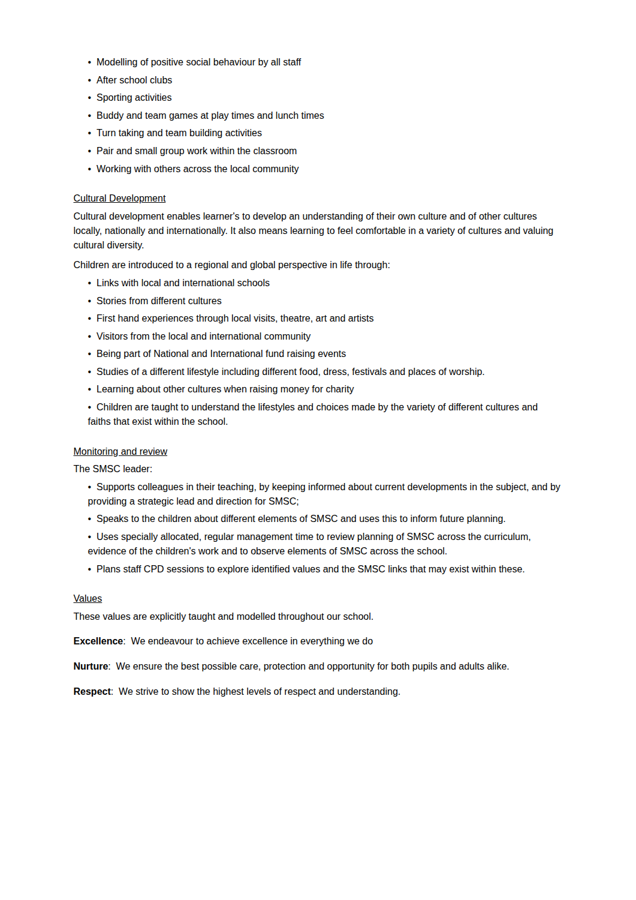Modelling of positive social behaviour by all staff
After school clubs
Sporting activities
Buddy and team games at play times and lunch times
Turn taking and team building activities
Pair and small group work within the classroom
Working with others across the local community
Cultural Development
Cultural development enables learner's to develop an understanding of their own culture and of other cultures locally, nationally and internationally. It also means learning to feel comfortable in a variety of cultures and valuing cultural diversity.
Children are introduced to a regional and global perspective in life through:
Links with local and international schools
Stories from different cultures
First hand experiences through local visits, theatre, art and artists
Visitors from the local and international community
Being part of National and International fund raising events
Studies of a different lifestyle including different food, dress, festivals and places of worship.
Learning about other cultures when raising money for charity
Children are taught to understand the lifestyles and choices made by the variety of different cultures and faiths that exist within the school.
Monitoring and review
The SMSC leader:
Supports colleagues in their teaching, by keeping informed about current developments in the subject, and by providing a strategic lead and direction for SMSC;
Speaks to the children about different elements of SMSC and uses this to inform future planning.
Uses specially allocated, regular management time to review planning of SMSC across the curriculum, evidence of the children's work and to observe elements of SMSC across the school.
Plans staff CPD sessions to explore identified values and the SMSC links that may exist within these.
Values
These values are explicitly taught and modelled throughout our school.
Excellence: We endeavour to achieve excellence in everything we do
Nurture: We ensure the best possible care, protection and opportunity for both pupils and adults alike.
Respect: We strive to show the highest levels of respect and understanding.